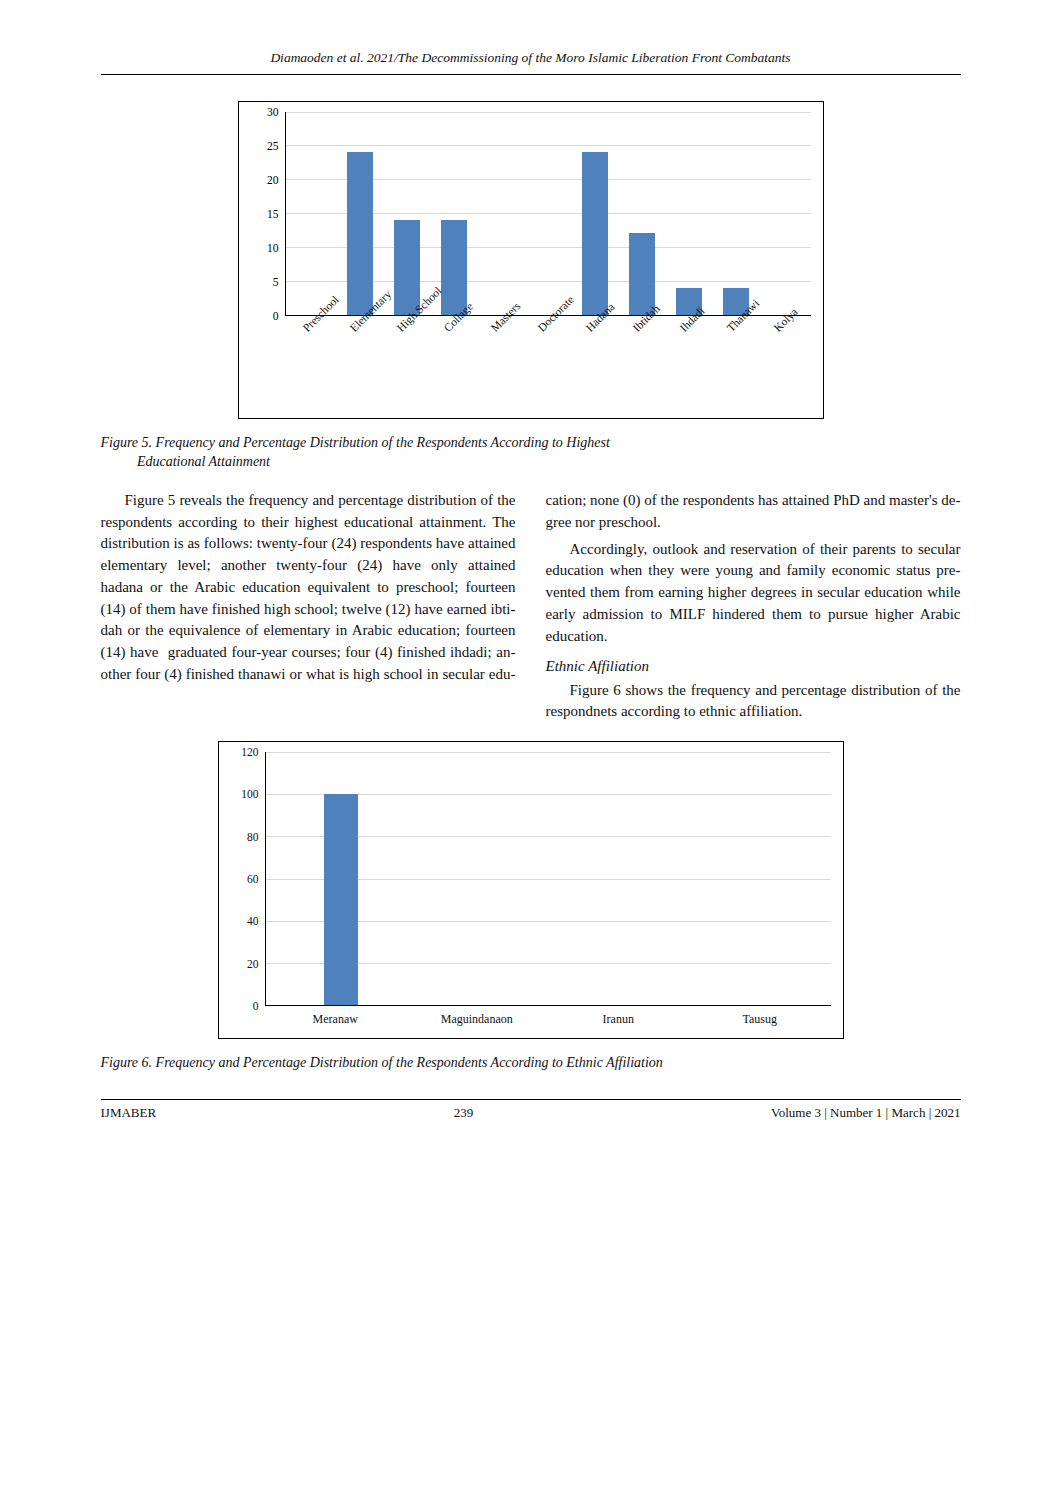Diamaoden et al. 2021/The Decommissioning of the Moro Islamic Liberation Front Combatants
30 25 20 15 10 5 0
Preschool Elementary High School Collage Masters Doctorate Hadana Ibtidah Ihdadi Thanawi Kolya
Figure 5. Frequency and Percentage Distribution of the Respondents According to Highest Educational Attainment
Figure 5 reveals the frequency and percentage distribution of the respondents according to their highest educational attainment. The distribution is as follows: twenty-four (24) respondents have attained elementary level; another twenty-four (24) have only attained hadana or the Arabic education equivalent to preschool; fourteen (14) of them have finished high school; twelve (12) have earned ibtidah or the equivalence of elementary in Arabic education; fourteen (14) have graduated four-year courses; four (4) finished ihdadi; another four (4) finished thanawi or what is high school in secular education; none (0) of the respondents has attained PhD and master's degree nor preschool.
Accordingly, outlook and reservation of their parents to secular education when they were young and family economic status prevented them from earning higher degrees in secular education while early admission to MILF hindered them to pursue higher Arabic education.
Ethnic Affiliation
Figure 6 shows the frequency and percentage distribution of the respondnets according to ethnic affiliation.
120 100 80 60 40 20 0
Meranaw Maguindanaon Iranun Tausug
Figure 6. Frequency and Percentage Distribution of the Respondents According to Ethnic Affiliation
IJMABER
239
Volume 3 | Number 1 | March | 2021